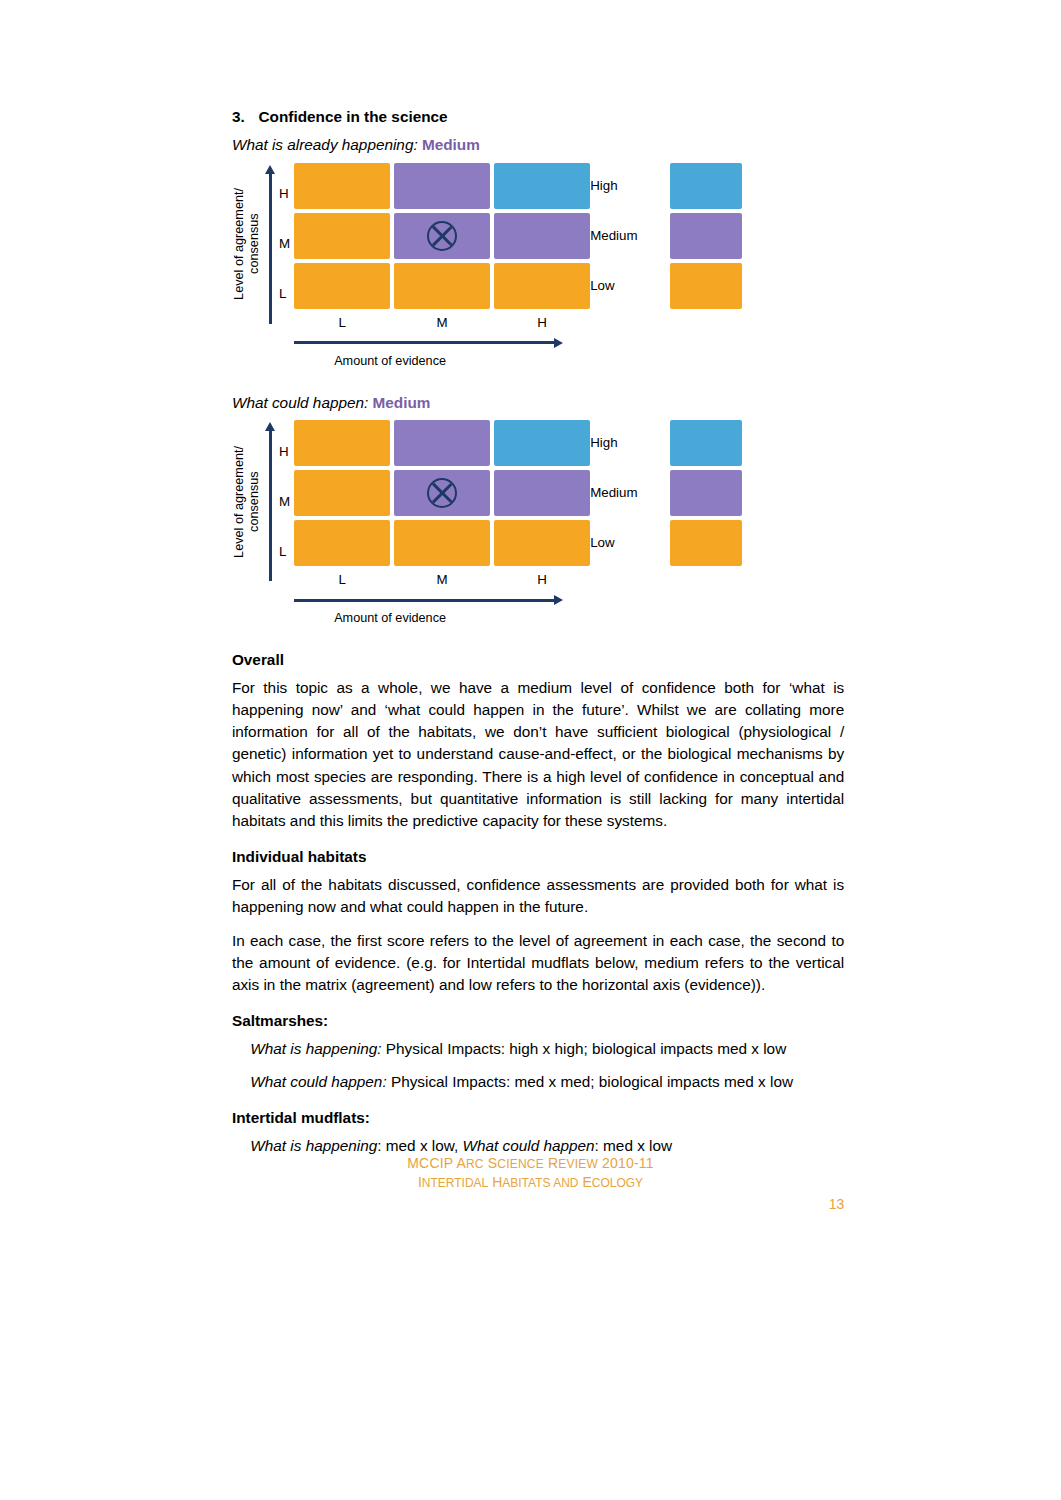3. Confidence in the science
What is already happening: Medium
Level of agreement/
consensus
HML
LMH
Amount of evidence
High Medium Low
What could happen: Medium
Level of agreement/
consensus
HML
LMH
Amount of evidence
High Medium Low
Overall
For this topic as a whole, we have a medium level of confidence both for ‘what is happening now’ and ‘what could happen in the future’. Whilst we are collating more information for all of the habitats, we don’t have sufficient biological (physiological / genetic) information yet to understand cause-and-effect, or the biological mechanisms by which most species are responding. There is a high level of confidence in conceptual and qualitative assessments, but quantitative information is still lacking for many intertidal habitats and this limits the predictive capacity for these systems.
Individual habitats
For all of the habitats discussed, confidence assessments are provided both for what is happening now and what could happen in the future.
In each case, the first score refers to the level of agreement in each case, the second to the amount of evidence. (e.g. for Intertidal mudflats below, medium refers to the vertical axis in the matrix (agreement) and low refers to the horizontal axis (evidence)).
Saltmarshes:
What is happening: Physical Impacts: high x high; biological impacts med x low
What could happen: Physical Impacts: med x med; biological impacts med x low
Intertidal mudflats:
What is happening: med x low, What could happen: med x low
MCCIP ARC SCIENCE REVIEW 2010-11
INTERTIDAL HABITATS AND ECOLOGY
13